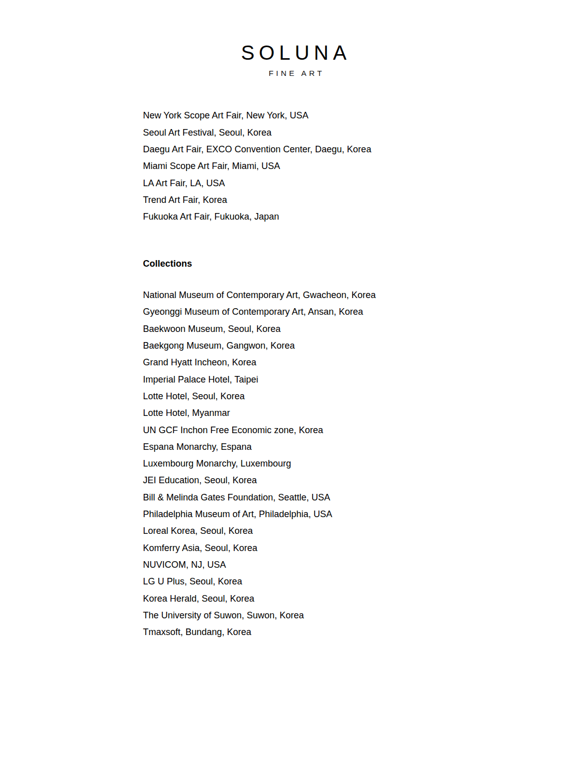SOLUNA
FINE ART
New York Scope Art Fair, New York, USA
Seoul Art Festival, Seoul, Korea
Daegu Art Fair, EXCO Convention Center, Daegu, Korea
Miami Scope Art Fair, Miami, USA
LA Art Fair, LA, USA
Trend Art Fair, Korea
Fukuoka Art Fair, Fukuoka, Japan
Collections
National Museum of Contemporary Art, Gwacheon, Korea
Gyeonggi Museum of Contemporary Art, Ansan, Korea
Baekwoon Museum, Seoul, Korea
Baekgong Museum, Gangwon, Korea
Grand Hyatt Incheon, Korea
Imperial Palace Hotel, Taipei
Lotte Hotel, Seoul, Korea
Lotte Hotel, Myanmar
UN GCF Inchon Free Economic zone, Korea
Espana Monarchy, Espana
Luxembourg Monarchy, Luxembourg
JEI Education, Seoul, Korea
Bill & Melinda Gates Foundation, Seattle, USA
Philadelphia Museum of Art, Philadelphia, USA
Loreal Korea, Seoul, Korea
Komferry Asia, Seoul, Korea
NUVICOM, NJ, USA
LG U Plus, Seoul, Korea
Korea Herald, Seoul, Korea
The University of Suwon, Suwon, Korea
Tmaxsoft, Bundang, Korea